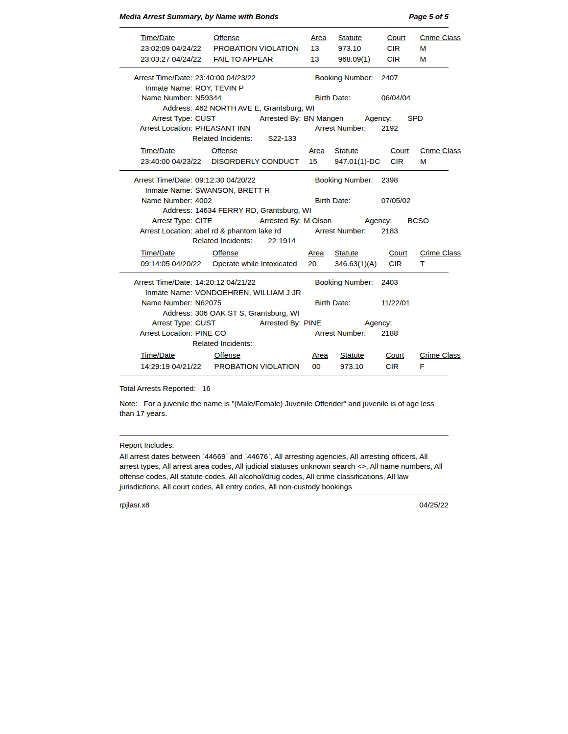Media Arrest Summary, by Name with Bonds
Page 5 of 5
| Time/Date | Offense | Area | Statute | Court | Crime Class |
| --- | --- | --- | --- | --- | --- |
| 23:02:09 04/24/22 | PROBATION VIOLATION | 13 | 973.10 | CIR | M |
| 23:03:27 04/24/22 | FAIL TO APPEAR | 13 | 968.09(1) | CIR | M |
Arrest Time/Date:
23:40:00 04/23/22
Booking Number:
2407
Inmate Name:
ROY, TEVIN P
Name Number:
N59344
Birth Date:
06/04/04
Address:
462 NORTH AVE E, Grantsburg, WI
Arrest Type:
CUST
Arrested By:
BN Mangen
Agency:
SPD
Arrest Location:
PHEASANT INN
Arrest Number:
2192
Related Incidents:
S22-133
| Time/Date | Offense | Area | Statute | Court | Crime Class |
| --- | --- | --- | --- | --- | --- |
| 23:40:00 04/23/22 | DISORDERLY CONDUCT | 15 | 947.01(1)-DC | CIR | M |
Arrest Time/Date:
09:12:30 04/20/22
Booking Number:
2398
Inmate Name:
SWANSON, BRETT R
Name Number:
4002
Birth Date:
07/05/02
Address:
14634 FERRY RD, Grantsburg, WI
Arrest Type:
CITE
Arrested By:
M Olson
Agency:
BCSO
Arrest Location:
abel rd & phantom lake rd
Arrest Number:
2183
Related Incidents:
22-1914
| Time/Date | Offense | Area | Statute | Court | Crime Class |
| --- | --- | --- | --- | --- | --- |
| 09:14:05 04/20/22 | Operate while Intoxicated | 20 | 346.63(1)(A) | CIR | T |
Arrest Time/Date:
14:20:12 04/21/22
Booking Number:
2403
Inmate Name:
VONDOEHREN, WILLIAM J JR
Name Number:
N62075
Birth Date:
11/22/01
Address:
306 OAK ST S, Grantsburg, WI
Arrest Type:
CUST
Arrested By:
PINE
Agency:
Arrest Location:
PINE CO
Arrest Number:
2188
Related Incidents:
| Time/Date | Offense | Area | Statute | Court | Crime Class |
| --- | --- | --- | --- | --- | --- |
| 14:29:19 04/21/22 | PROBATION VIOLATION | 00 | 973.10 | CIR | F |
Total Arrests Reported: 16
Note: For a juvenile the name is "(Male/Female) Juvenile Offender" and juvenile is of age less than 17 years.
Report Includes:
All arrest dates between `44669` and `44676`, All arresting agencies, All arresting officers, All arrest types, All arrest area codes, All judicial statuses unknown search <>, All name numbers, All offense codes, All statute codes, All alcohol/drug codes, All crime classifications, All law jurisdictions, All court codes, All entry codes, All non-custody bookings
rpjlasr.x8
04/25/22